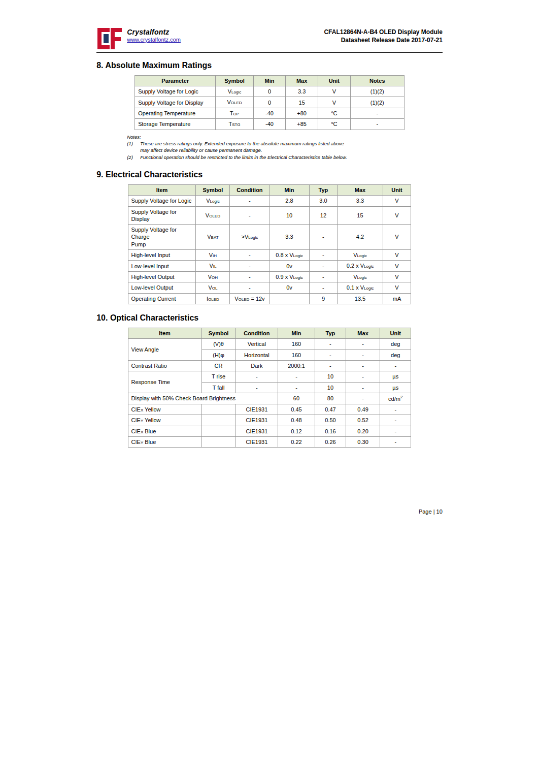Crystalfontz
www.crystalfontz.com
CFAL12864N-A-B4 OLED Display Module
Datasheet Release Date 2017-07-21
8. Absolute Maximum Ratings
| Parameter | Symbol | Min | Max | Unit | Notes |
| --- | --- | --- | --- | --- | --- |
| Supply Voltage for Logic | V Logic | 0 | 3.3 | V | (1)(2) |
| Supply Voltage for Display | V OLED | 0 | 15 | V | (1)(2) |
| Operating Temperature | T OP | -40 | +80 | °C | - |
| Storage Temperature | T STG | -40 | +85 | °C | - |
Notes:
(1)
These are stress ratings only. Extended exposure to the absolute maximum ratings listed above
may affect device reliability or cause permanent damage.
(2)
Functional operation should be restricted to the limits in the Electrical Characteristics table below.
9. Electrical Characteristics
| Item | Symbol | Condition | Min | Typ | Max | Unit |
| --- | --- | --- | --- | --- | --- | --- |
| Supply Voltage for Logic | V Logic | - | 2.8 | 3.0 | 3.3 | V |
| Supply Voltage for Display | V OLED | - | 10 | 12 | 15 | V |
| Supply Voltage for Charge Pump | V BAT | >V Logic | 3.3 | - | 4.2 | V |
| High-level Input | V IH | - | 0.8 x V Logic | - | V Logic | V |
| Low-level Input | V IL | - | 0v | - | 0.2 x V Logic | V |
| High-level Output | V OH | - | 0.9 x V Logic | - | V Logic | V |
| Low-level Output | V OL | - | 0v | - | 0.1 x V Logic | V |
| Operating Current | I OLED | V OLED = 12v | | 9 | 13.5 | mA |
10. Optical Characteristics
| Item | Symbol | Condition | Min | Typ | Max | Unit |
| --- | --- | --- | --- | --- | --- | --- |
| View Angle | (V)θ | Vertical | 160 | - | - | deg |
| (H)φ | Horizontal | 160 | - | - | deg |
| Contrast Ratio | CR | Dark | 2000:1 | - | - | - |
| Response Time | T rise | - | - | 10 | - | µs |
| T fall | - | - | 10 | - | µs |
| Display with 50% Check Board Brightness | 60 | 80 | - | cd/m 2 |
| CIE X Yellow | | CIE1931 | 0.45 | 0.47 | 0.49 | - |
| CIE Y Yellow | | CIE1931 | 0.48 | 0.50 | 0.52 | - |
| CIE X Blue | | CIE1931 | 0.12 | 0.16 | 0.20 | - |
| CIE Y Blue | | CIE1931 | 0.22 | 0.26 | 0.30 | - |
Page | 10